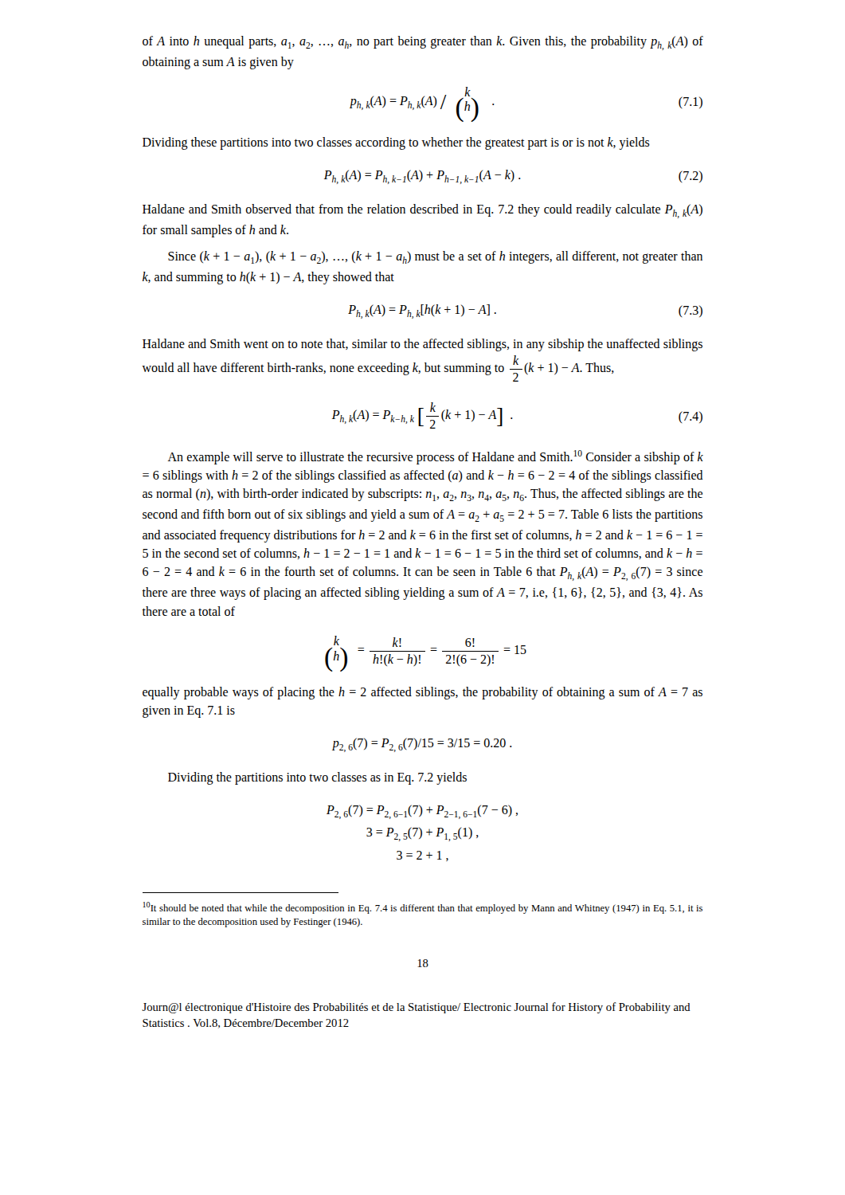of A into h unequal parts, a1, a2, …, ah, no part being greater than k. Given this, the probability ph, k(A) of obtaining a sum A is given by
ph, k(A) = Ph, k(A) / (kh) . (7.1)
Dividing these partitions into two classes according to whether the greatest part is or is not k, yields
Ph, k(A) = Ph, k−1(A) + Ph−1, k−1(A − k) . (7.2)
Haldane and Smith observed that from the relation described in Eq. 7.2 they could readily calculate Ph, k(A) for small samples of h and k.
Since (k + 1 − a1), (k + 1 − a2), …, (k + 1 − ah) must be a set of h integers, all different, not greater than k, and summing to h(k + 1) − A, they showed that
Ph, k(A) = Ph, k[h(k + 1) − A] . (7.3)
Haldane and Smith went on to note that, similar to the affected siblings, in any sibship the unaffected siblings would all have different birth-ranks, none exceeding k, but summing to k 2(k + 1) − A. Thus,
Ph, k(A) = Pk−h, k [k 2(k + 1) − A] . (7.4)
An example will serve to illustrate the recursive process of Haldane and Smith.10 Consider a sibship of k = 6 siblings with h = 2 of the siblings classified as affected (a) and k − h = 6 − 2 = 4 of the siblings classified as normal (n), with birth-order indicated by subscripts: n1, a2, n3, n4, a5, n6. Thus, the affected siblings are the second and fifth born out of six siblings and yield a sum of A = a2 + a5 = 2 + 5 = 7. Table 6 lists the partitions and associated frequency distributions for h = 2 and k = 6 in the first set of columns, h = 2 and k − 1 = 6 − 1 = 5 in the second set of columns, h − 1 = 2 − 1 = 1 and k − 1 = 6 − 1 = 5 in the third set of columns, and k − h = 6 − 2 = 4 and k = 6 in the fourth set of columns. It can be seen in Table 6 that Ph, k(A) = P2, 6(7) = 3 since there are three ways of placing an affected sibling yielding a sum of A = 7, i.e, {1, 6}, {2, 5}, and {3, 4}. As there are a total of
(kh) = k!h!(k − h)! = 6!2!(6 − 2)! = 15
equally probable ways of placing the h = 2 affected siblings, the probability of obtaining a sum of A = 7 as given in Eq. 7.1 is
p2, 6(7) = P2, 6(7)/15 = 3/15 = 0.20 .
Dividing the partitions into two classes as in Eq. 7.2 yields
P2, 6(7) = P2, 6−1(7) + P2−1, 6−1(7 − 6) , 3 = P2, 5(7) + P1, 5(1) , 3 = 2 + 1 ,
10It should be noted that while the decomposition in Eq. 7.4 is different than that employed by Mann and Whitney (1947) in Eq. 5.1, it is similar to the decomposition used by Festinger (1946).
18
Journ@l électronique d'Histoire des Probabilités et de la Statistique/ Electronic Journal for History of Probability and Statistics . Vol.8, Décembre/December 2012